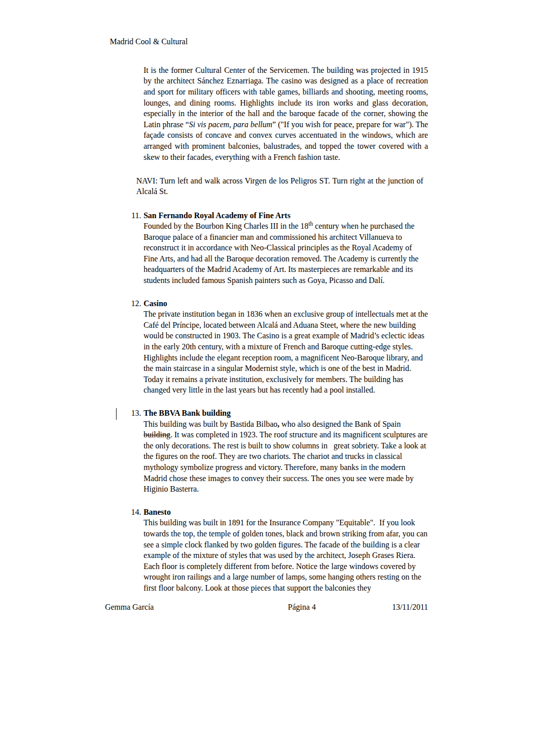Madrid Cool & Cultural
It is the former Cultural Center of the Servicemen. The building was projected in 1915 by the architect Sánchez Eznarriaga. The casino was designed as a place of recreation and sport for military officers with table games, billiards and shooting, meeting rooms, lounges, and dining rooms. Highlights include its iron works and glass decoration, especially in the interior of the hall and the baroque facade of the corner, showing the Latin phrase “Si vis pacem, para bellum” ("If you wish for peace, prepare for war"). The façade consists of concave and convex curves accentuated in the windows, which are arranged with prominent balconies, balustrades, and topped the tower covered with a skew to their facades, everything with a French fashion taste.
NAVI: Turn left and walk across Virgen de los Peligros ST. Turn right at the junction of Alcalá St.
11. San Fernando Royal Academy of Fine Arts
Founded by the Bourbon King Charles III in the 18th century when he purchased the Baroque palace of a financier man and commissioned his architect Villanueva to reconstruct it in accordance with Neo-Classical principles as the Royal Academy of Fine Arts, and had all the Baroque decoration removed. The Academy is currently the headquarters of the Madrid Academy of Art. Its masterpieces are remarkable and its students included famous Spanish painters such as Goya, Picasso and Dalí.
12. Casino
The private institution began in 1836 when an exclusive group of intellectuals met at the Café del Príncipe, located between Alcalá and Aduana Steet, where the new building would be constructed in 1903. The Casino is a great example of Madrid’s eclectic ideas in the early 20th century, with a mixture of French and Baroque cutting-edge styles. Highlights include the elegant reception room, a magnificent Neo-Baroque library, and the main staircase in a singular Modernist style, which is one of the best in Madrid. Today it remains a private institution, exclusively for members. The building has changed very little in the last years but has recently had a pool installed.
13. The BBVA Bank building
This building was built by Bastida Bilbao, who also designed the Bank of Spain building. It was completed in 1923. The roof structure and its magnificent sculptures are the only decorations. The rest is built to show columns in great sobriety. Take a look at the figures on the roof. They are two chariots. The chariot and trucks in classical mythology symbolize progress and victory. Therefore, many banks in the modern Madrid chose these images to convey their success. The ones you see were made by Higinio Basterra.
14. Banesto
This building was built in 1891 for the Insurance Company "Equitable". If you look towards the top, the temple of golden tones, black and brown striking from afar, you can see a simple clock flanked by two golden figures. The facade of the building is a clear example of the mixture of styles that was used by the architect, Joseph Grases Riera. Each floor is completely different from before. Notice the large windows covered by wrought iron railings and a large number of lamps, some hanging others resting on the first floor balcony. Look at those pieces that support the balconies they
Gemma García
Página 4
13/11/2011